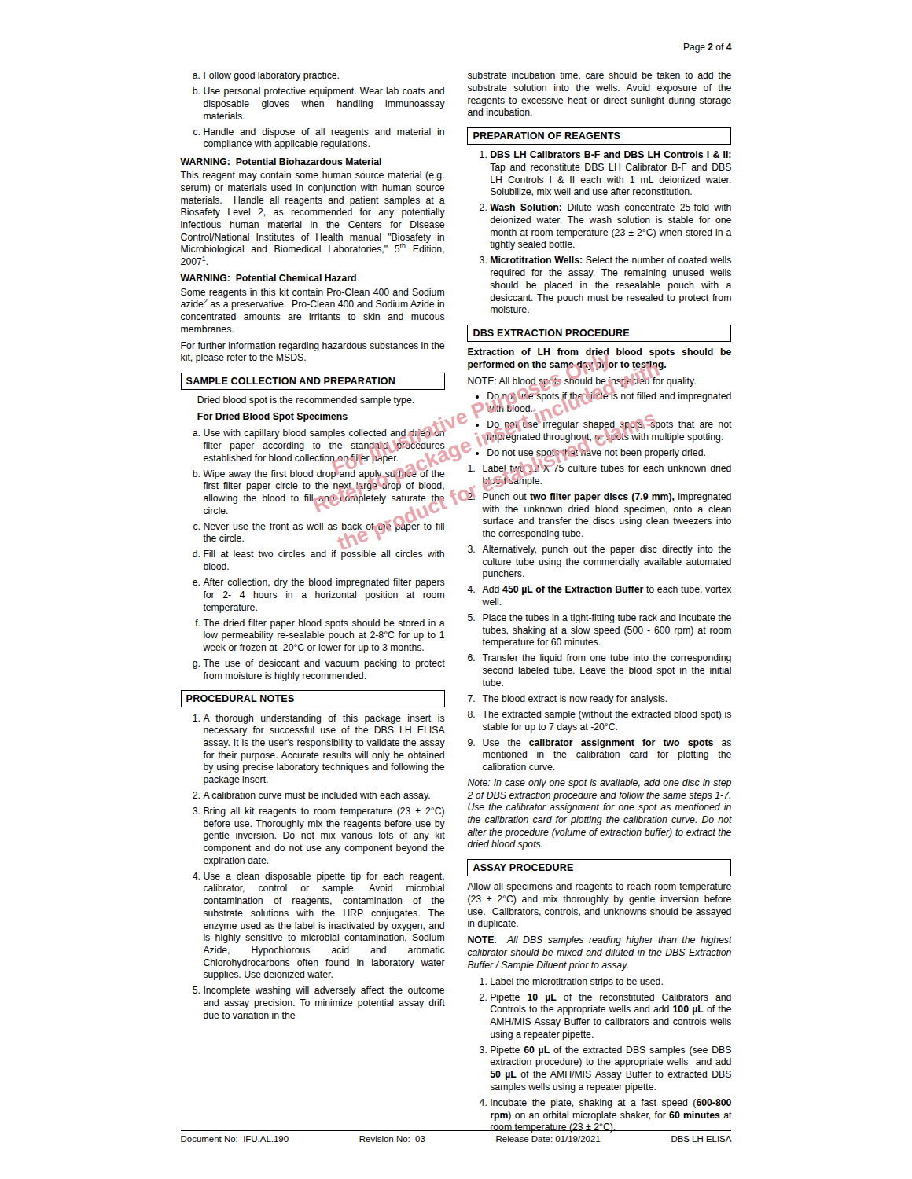Page 2 of 4
Follow good laboratory practice.
Use personal protective equipment. Wear lab coats and disposable gloves when handling immunoassay materials.
Handle and dispose of all reagents and material in compliance with applicable regulations.
WARNING: Potential Biohazardous Material
This reagent may contain some human source material (e.g. serum) or materials used in conjunction with human source materials. Handle all reagents and patient samples at a Biosafety Level 2, as recommended for any potentially infectious human material in the Centers for Disease Control/National Institutes of Health manual "Biosafety in Microbiological and Biomedical Laboratories," 5th Edition, 20071.
WARNING: Potential Chemical Hazard
Some reagents in this kit contain Pro-Clean 400 and Sodium azide2 as a preservative. Pro-Clean 400 and Sodium Azide in concentrated amounts are irritants to skin and mucous membranes.
For further information regarding hazardous substances in the kit, please refer to the MSDS.
SAMPLE COLLECTION AND PREPARATION
Dried blood spot is the recommended sample type.
For Dried Blood Spot Specimens
Use with capillary blood samples collected and dried on filter paper according to the standard procedures established for blood collection on filter paper.
Wipe away the first blood drop and apply surface of the first filter paper circle to the next large drop of blood, allowing the blood to fill and completely saturate the circle.
Never use the front as well as back of the paper to fill the circle.
Fill at least two circles and if possible all circles with blood.
After collection, dry the blood impregnated filter papers for 2- 4 hours in a horizontal position at room temperature.
The dried filter paper blood spots should be stored in a low permeability re-sealable pouch at 2-8°C for up to 1 week or frozen at -20°C or lower for up to 3 months.
The use of desiccant and vacuum packing to protect from moisture is highly recommended.
PROCEDURAL NOTES
A thorough understanding of this package insert is necessary for successful use of the DBS LH ELISA assay. It is the user's responsibility to validate the assay for their purpose. Accurate results will only be obtained by using precise laboratory techniques and following the package insert.
A calibration curve must be included with each assay.
Bring all kit reagents to room temperature (23 ± 2°C) before use. Thoroughly mix the reagents before use by gentle inversion. Do not mix various lots of any kit component and do not use any component beyond the expiration date.
Use a clean disposable pipette tip for each reagent, calibrator, control or sample. Avoid microbial contamination of reagents, contamination of the substrate solutions with the HRP conjugates. The enzyme used as the label is inactivated by oxygen, and is highly sensitive to microbial contamination, Sodium Azide, Hypochlorous acid and aromatic Chlorohydrocarbons often found in laboratory water supplies. Use deionized water.
Incomplete washing will adversely affect the outcome and assay precision. To minimize potential assay drift due to variation in the
substrate incubation time, care should be taken to add the substrate solution into the wells. Avoid exposure of the reagents to excessive heat or direct sunlight during storage and incubation.
PREPARATION OF REAGENTS
DBS LH Calibrators B-F and DBS LH Controls I & II: Tap and reconstitute DBS LH Calibrator B-F and DBS LH Controls I & II each with 1 mL deionized water. Solubilize, mix well and use after reconstitution.
Wash Solution: Dilute wash concentrate 25-fold with deionized water. The wash solution is stable for one month at room temperature (23 ± 2°C) when stored in a tightly sealed bottle.
Microtitration Wells: Select the number of coated wells required for the assay. The remaining unused wells should be placed in the resealable pouch with a desiccant. The pouch must be resealed to protect from moisture.
DBS EXTRACTION PROCEDURE
Extraction of LH from dried blood spots should be performed on the same day prior to testing.
NOTE: All blood spots should be inspected for quality.
Do not use spots if the circle is not filled and impregnated with blood.
Do not use irregular shaped spots, spots that are not impregnated throughout, or spots with multiple spotting.
Do not use spots that have not been properly dried.
1. Label two 12 X 75 culture tubes for each unknown dried blood sample.
2. Punch out two filter paper discs (7.9 mm), impregnated with the unknown dried blood specimen, onto a clean surface and transfer the discs using clean tweezers into the corresponding tube.
3. Alternatively, punch out the paper disc directly into the culture tube using the commercially available automated punchers.
4. Add 450 µL of the Extraction Buffer to each tube, vortex well.
5. Place the tubes in a tight-fitting tube rack and incubate the tubes, shaking at a slow speed (500 - 600 rpm) at room temperature for 60 minutes.
6. Transfer the liquid from one tube into the corresponding second labeled tube. Leave the blood spot in the initial tube.
7. The blood extract is now ready for analysis.
8. The extracted sample (without the extracted blood spot) is stable for up to 7 days at -20°C.
9. Use the calibrator assignment for two spots as mentioned in the calibration card for plotting the calibration curve.
Note: In case only one spot is available, add one disc in step 2 of DBS extraction procedure and follow the same steps 1-7. Use the calibrator assignment for one spot as mentioned in the calibration card for plotting the calibration curve. Do not alter the procedure (volume of extraction buffer) to extract the dried blood spots.
ASSAY PROCEDURE
Allow all specimens and reagents to reach room temperature (23 ± 2°C) and mix thoroughly by gentle inversion before use. Calibrators, controls, and unknowns should be assayed in duplicate.
NOTE: All DBS samples reading higher than the highest calibrator should be mixed and diluted in the DBS Extraction Buffer / Sample Diluent prior to assay.
Label the microtitration strips to be used.
Pipette 10 µL of the reconstituted Calibrators and Controls to the appropriate wells and add 100 µL of the AMH/MIS Assay Buffer to calibrators and controls wells using a repeater pipette.
Pipette 60 µL of the extracted DBS samples (see DBS extraction procedure) to the appropriate wells and add 50 µL of the AMH/MIS Assay Buffer to extracted DBS samples wells using a repeater pipette.
Incubate the plate, shaking at a fast speed (600-800 rpm) on an orbital microplate shaker, for 60 minutes at room temperature (23 ± 2°C).
For Illustrative Purposes Only
Refer to package insert included with
the product for established claims
Document No: IFU.AL.190 Revision No: 03 Release Date: 01/19/2021 DBS LH ELISA